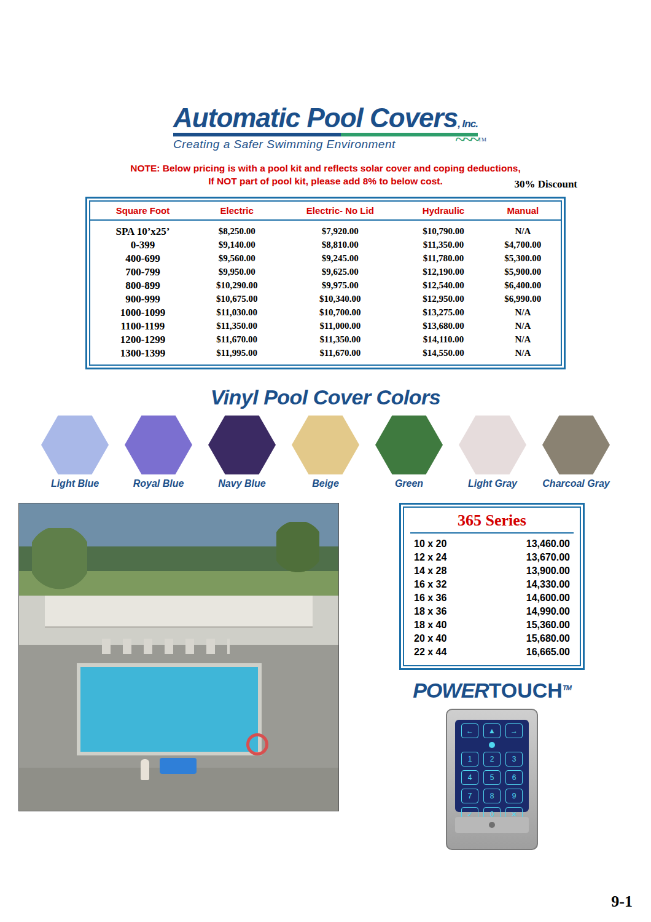Automatic Pool Covers, Inc.
~~~
Creating a Safer Swimming Environment
TM
30% Discount
NOTE: Below pricing is with a pool kit and reflects solar cover and coping deductions,
If NOT part of pool kit, please add 8% to below cost.
| Square Foot | Electric | Electric- No Lid | Hydraulic | Manual |
| --- | --- | --- | --- | --- |
| SPA 10’x25’ | $8,250.00 | $7,920.00 | $10,790.00 | N/A |
| 0-399 | $9,140.00 | $8,810.00 | $11,350.00 | $4,700.00 |
| 400-699 | $9,560.00 | $9,245.00 | $11,780.00 | $5,300.00 |
| 700-799 | $9,950.00 | $9,625.00 | $12,190.00 | $5,900.00 |
| 800-899 | $10,290.00 | $9,975.00 | $12,540.00 | $6,400.00 |
| 900-999 | $10,675.00 | $10,340.00 | $12,950.00 | $6,990.00 |
| 1000-1099 | $11,030.00 | $10,700.00 | $13,275.00 | N/A |
| 1100-1199 | $11,350.00 | $11,000.00 | $13,680.00 | N/A |
| 1200-1299 | $11,670.00 | $11,350.00 | $14,110.00 | N/A |
| 1300-1399 | $11,995.00 | $11,670.00 | $14,550.00 | N/A |
Vinyl Pool Cover Colors
Light Blue
Royal Blue
Navy Blue
Beige
Green
Light Gray
Charcoal Gray
365 Series
| 10 x 20 | 13,460.00 |
| 12 x 24 | 13,670.00 |
| 14 x 28 | 13,900.00 |
| 16 x 32 | 14,330.00 |
| 16 x 36 | 14,600.00 |
| 18 x 36 | 14,990.00 |
| 18 x 40 | 15,360.00 |
| 20 x 40 | 15,680.00 |
| 22 x 44 | 16,665.00 |
POWERTOUCH TM
←
▲
→
1
2
3
4
5
6
7
8
9
✓
0
✕
9-1